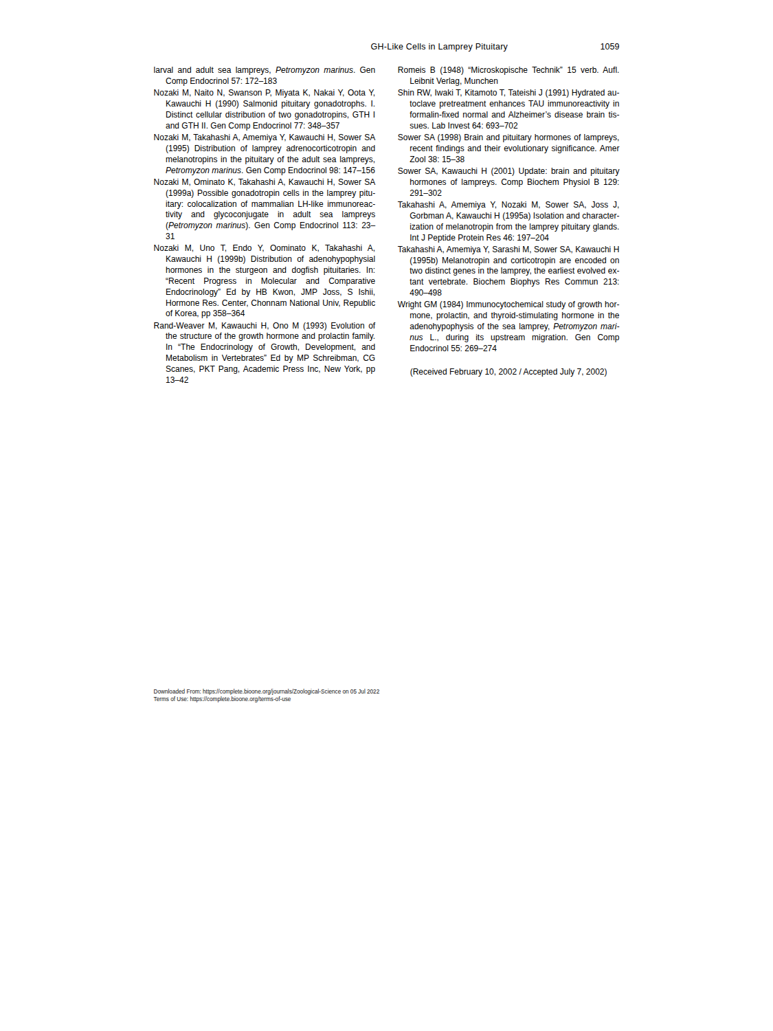GH-Like Cells in Lamprey Pituitary 1059
larval and adult sea lampreys, Petromyzon marinus. Gen Comp Endocrinol 57: 172–183
Nozaki M, Naito N, Swanson P, Miyata K, Nakai Y, Oota Y, Kawauchi H (1990) Salmonid pituitary gonadotrophs. I. Distinct cellular distribution of two gonadotropins, GTH I and GTH II. Gen Comp Endocrinol 77: 348–357
Nozaki M, Takahashi A, Amemiya Y, Kawauchi H, Sower SA (1995) Distribution of lamprey adrenocorticotropin and melanotropins in the pituitary of the adult sea lampreys, Petromyzon marinus. Gen Comp Endocrinol 98: 147–156
Nozaki M, Ominato K, Takahashi A, Kawauchi H, Sower SA (1999a) Possible gonadotropin cells in the lamprey pituitary: colocalization of mammalian LH-like immunoreactivity and glycoconjugate in adult sea lampreys (Petromyzon marinus). Gen Comp Endocrinol 113: 23–31
Nozaki M, Uno T, Endo Y, Oominato K, Takahashi A, Kawauchi H (1999b) Distribution of adenohypophysial hormones in the sturgeon and dogfish pituitaries. In: “Recent Progress in Molecular and Comparative Endocrinology” Ed by HB Kwon, JMP Joss, S Ishii, Hormone Res. Center, Chonnam National Univ, Republic of Korea, pp 358–364
Rand-Weaver M, Kawauchi H, Ono M (1993) Evolution of the structure of the growth hormone and prolactin family. In “The Endocrinology of Growth, Development, and Metabolism in Vertebrates” Ed by MP Schreibman, CG Scanes, PKT Pang, Academic Press Inc, New York, pp 13–42
Romeis B (1948) “Microskopische Technik” 15 verb. Aufl. Leibnit Verlag, Munchen
Shin RW, Iwaki T, Kitamoto T, Tateishi J (1991) Hydrated autoclave pretreatment enhances TAU immunoreactivity in formalin-fixed normal and Alzheimer’s disease brain tissues. Lab Invest 64: 693–702
Sower SA (1998) Brain and pituitary hormones of lampreys, recent findings and their evolutionary significance. Amer Zool 38: 15–38
Sower SA, Kawauchi H (2001) Update: brain and pituitary hormones of lampreys. Comp Biochem Physiol B 129: 291–302
Takahashi A, Amemiya Y, Nozaki M, Sower SA, Joss J, Gorbman A, Kawauchi H (1995a) Isolation and characterization of melanotropin from the lamprey pituitary glands. Int J Peptide Protein Res 46: 197–204
Takahashi A, Amemiya Y, Sarashi M, Sower SA, Kawauchi H (1995b) Melanotropin and corticotropin are encoded on two distinct genes in the lamprey, the earliest evolved extant vertebrate. Biochem Biophys Res Commun 213: 490–498
Wright GM (1984) Immunocytochemical study of growth hormone, prolactin, and thyroid-stimulating hormone in the adenohypophysis of the sea lamprey, Petromyzon marinus L., during its upstream migration. Gen Comp Endocrinol 55: 269–274
(Received February 10, 2002 / Accepted July 7, 2002)
Downloaded From: https://complete.bioone.org/journals/Zoological-Science on 05 Jul 2022
Terms of Use: https://complete.bioone.org/terms-of-use